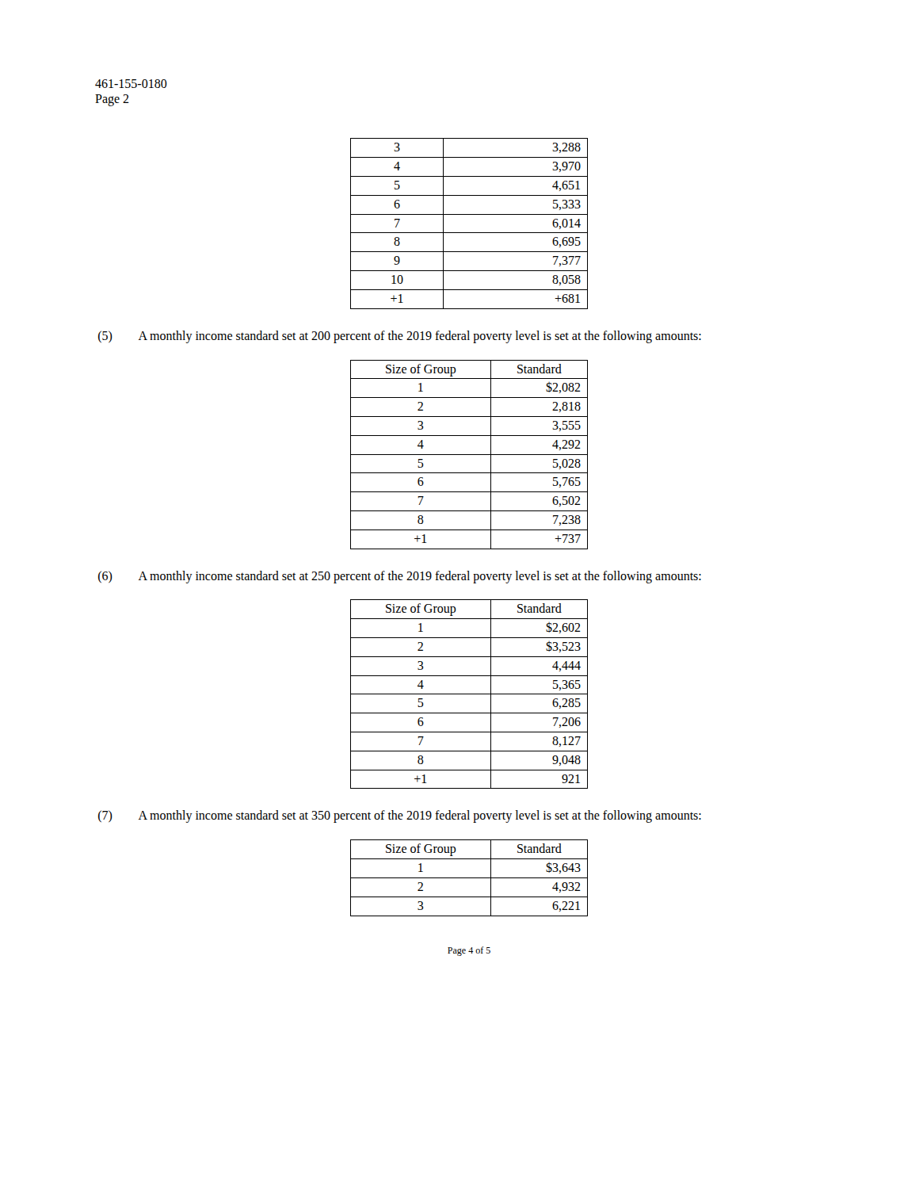461-155-0180
Page 2
| 3 | 3,288 |
| 4 | 3,970 |
| 5 | 4,651 |
| 6 | 5,333 |
| 7 | 6,014 |
| 8 | 6,695 |
| 9 | 7,377 |
| 10 | 8,058 |
| +1 | +681 |
(5)
A monthly income standard set at 200 percent of the 2019 federal poverty level is set at the following amounts:
| Size of Group | Standard |
| --- | --- |
| 1 | $2,082 |
| 2 | 2,818 |
| 3 | 3,555 |
| 4 | 4,292 |
| 5 | 5,028 |
| 6 | 5,765 |
| 7 | 6,502 |
| 8 | 7,238 |
| +1 | +737 |
(6)
A monthly income standard set at 250 percent of the 2019 federal poverty level is set at the following amounts:
| Size of Group | Standard |
| --- | --- |
| 1 | $2,602 |
| 2 | $3,523 |
| 3 | 4,444 |
| 4 | 5,365 |
| 5 | 6,285 |
| 6 | 7,206 |
| 7 | 8,127 |
| 8 | 9,048 |
| +1 | 921 |
(7)
A monthly income standard set at 350 percent of the 2019 federal poverty level is set at the following amounts:
| Size of Group | Standard |
| --- | --- |
| 1 | $3,643 |
| 2 | 4,932 |
| 3 | 6,221 |
Page 4 of 5